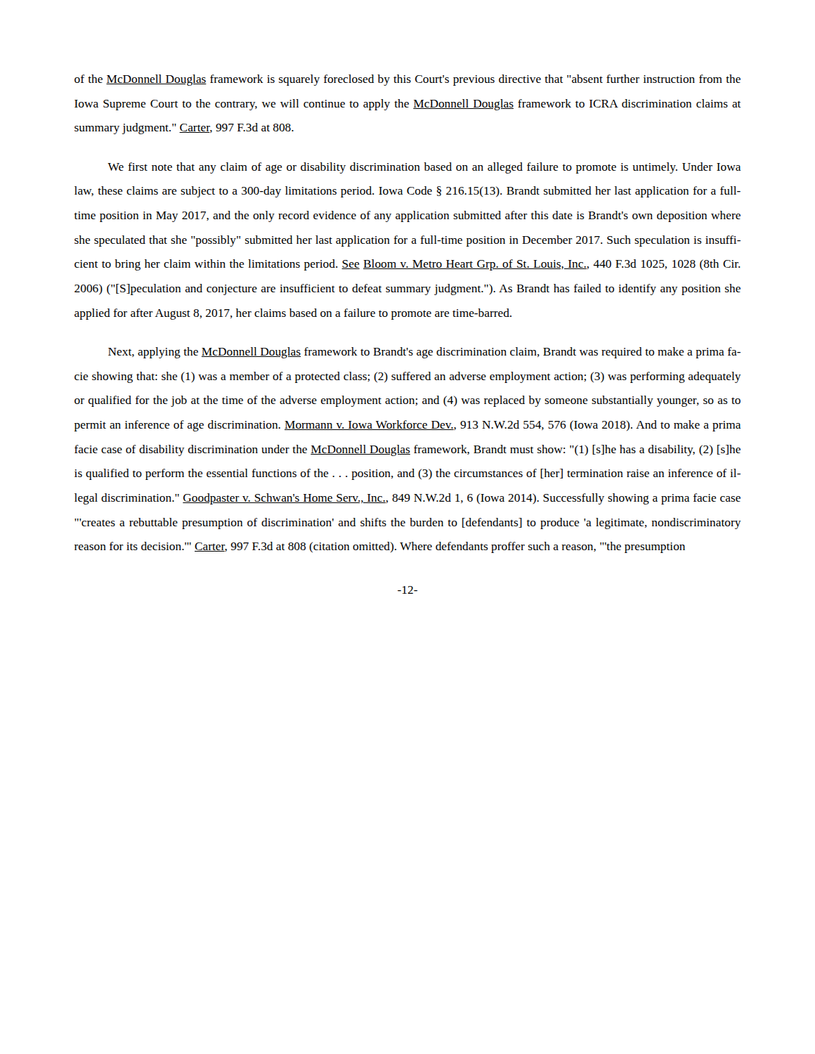of the McDonnell Douglas framework is squarely foreclosed by this Court's previous directive that "absent further instruction from the Iowa Supreme Court to the contrary, we will continue to apply the McDonnell Douglas framework to ICRA discrimination claims at summary judgment." Carter, 997 F.3d at 808.
We first note that any claim of age or disability discrimination based on an alleged failure to promote is untimely. Under Iowa law, these claims are subject to a 300-day limitations period. Iowa Code § 216.15(13). Brandt submitted her last application for a full-time position in May 2017, and the only record evidence of any application submitted after this date is Brandt's own deposition where she speculated that she "possibly" submitted her last application for a full-time position in December 2017. Such speculation is insufficient to bring her claim within the limitations period. See Bloom v. Metro Heart Grp. of St. Louis, Inc., 440 F.3d 1025, 1028 (8th Cir. 2006) ("[S]peculation and conjecture are insufficient to defeat summary judgment."). As Brandt has failed to identify any position she applied for after August 8, 2017, her claims based on a failure to promote are time-barred.
Next, applying the McDonnell Douglas framework to Brandt's age discrimination claim, Brandt was required to make a prima facie showing that: she (1) was a member of a protected class; (2) suffered an adverse employment action; (3) was performing adequately or qualified for the job at the time of the adverse employment action; and (4) was replaced by someone substantially younger, so as to permit an inference of age discrimination. Mormann v. Iowa Workforce Dev., 913 N.W.2d 554, 576 (Iowa 2018). And to make a prima facie case of disability discrimination under the McDonnell Douglas framework, Brandt must show: "(1) [s]he has a disability, (2) [s]he is qualified to perform the essential functions of the . . . position, and (3) the circumstances of [her] termination raise an inference of illegal discrimination." Goodpaster v. Schwan's Home Serv., Inc., 849 N.W.2d 1, 6 (Iowa 2014). Successfully showing a prima facie case "'creates a rebuttable presumption of discrimination' and shifts the burden to [defendants] to produce 'a legitimate, nondiscriminatory reason for its decision.'" Carter, 997 F.3d at 808 (citation omitted). Where defendants proffer such a reason, "'the presumption
-12-